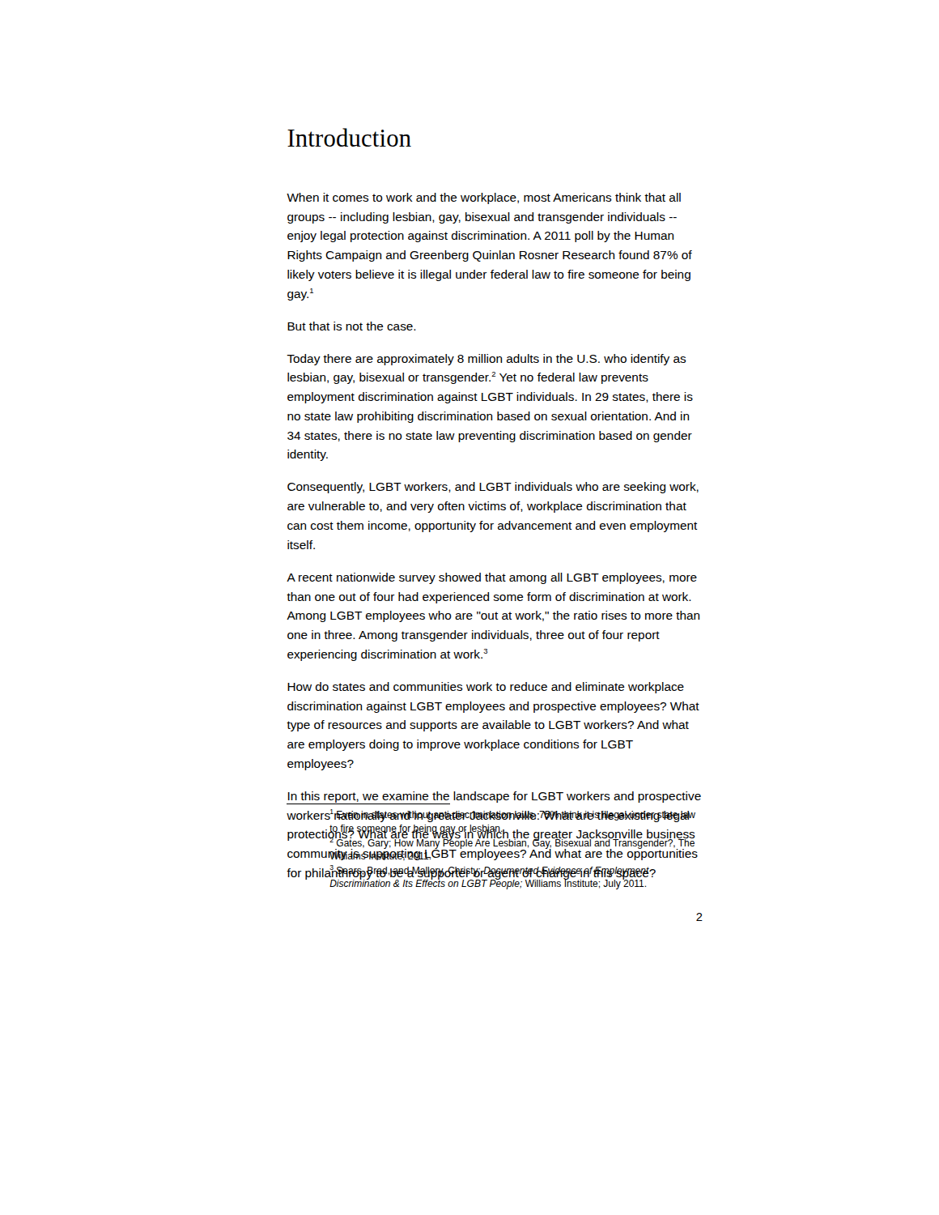Introduction
When it comes to work and the workplace, most Americans think that all groups -- including lesbian, gay, bisexual and transgender individuals -- enjoy legal protection against discrimination. A 2011 poll by the Human Rights Campaign and Greenberg Quinlan Rosner Research found 87% of likely voters believe it is illegal under federal law to fire someone for being gay.1
But that is not the case.
Today there are approximately 8 million adults in the U.S. who identify as lesbian, gay, bisexual or transgender.2 Yet no federal law prevents employment discrimination against LGBT individuals. In 29 states, there is no state law prohibiting discrimination based on sexual orientation. And in 34 states, there is no state law preventing discrimination based on gender identity.
Consequently, LGBT workers, and LGBT individuals who are seeking work, are vulnerable to, and very often victims of, workplace discrimination that can cost them income, opportunity for advancement and even employment itself.
A recent nationwide survey showed that among all LGBT employees, more than one out of four had experienced some form of discrimination at work. Among LGBT employees who are "out at work," the ratio rises to more than one in three. Among transgender individuals, three out of four report experiencing discrimination at work.3
How do states and communities work to reduce and eliminate workplace discrimination against LGBT employees and prospective employees? What type of resources and supports are available to LGBT workers? And what are employers doing to improve workplace conditions for LGBT employees?
In this report, we examine the landscape for LGBT workers and prospective workers nationally and in greater Jacksonville: What are the existing legal protections? What are the ways in which the greater Jacksonville business community is supporting LGBT employees? And what are the opportunities for philanthropy to be a supporter or agent of change in this space?
1 Even in states without anti-discrimination laws, 75% think it is illegal under state law to fire someone for being gay or lesbian.
2 Gates, Gary; How Many People Are Lesbian, Gay, Bisexual and Transgender?, The Williams Institute; 2011.
3 Sears, Brad, and Mallory, Christy; Documented Evidence of Employment Discrimination & Its Effects on LGBT People; Williams Institute; July 2011.
2